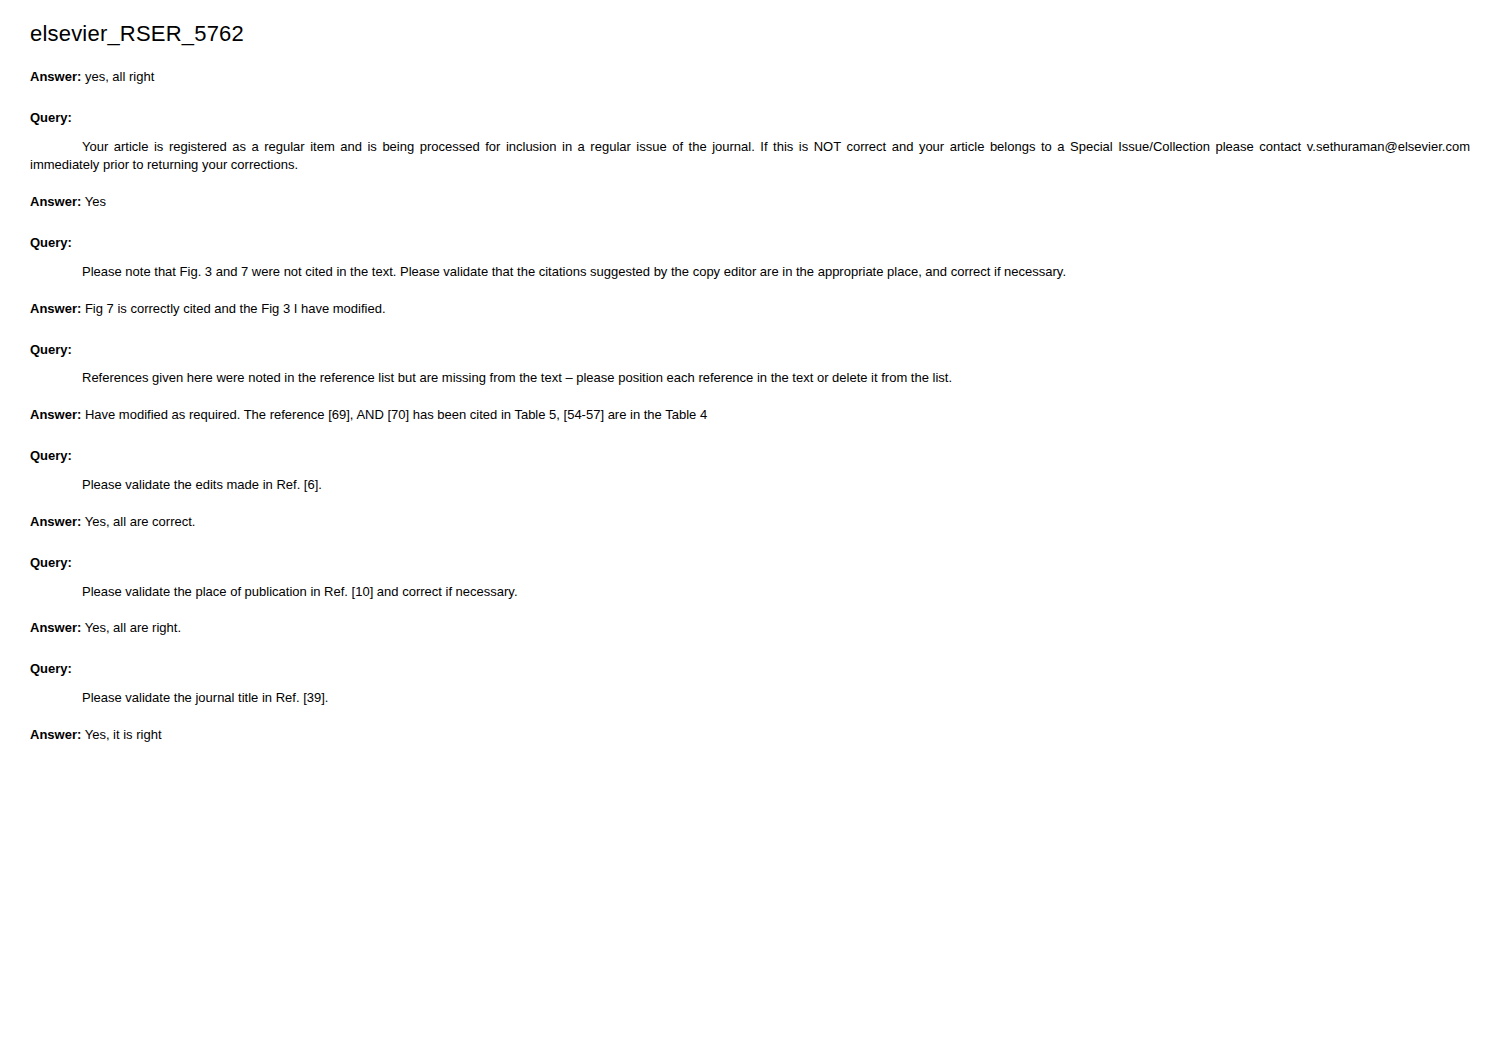elsevier_RSER_5762
Answer: yes, all right
Query:
Your article is registered as a regular item and is being processed for inclusion in a regular issue of the journal. If this is NOT correct and your article belongs to a Special Issue/Collection please contact v.sethuraman@elsevier.com immediately prior to returning your corrections.
Answer: Yes
Query:
Please note that Fig. 3 and 7 were not cited in the text. Please validate that the citations suggested by the copy editor are in the appropriate place, and correct if necessary.
Answer: Fig 7 is correctly cited and the Fig 3 I have modified.
Query:
References given here were noted in the reference list but are missing from the text – please position each reference in the text or delete it from the list.
Answer: Have modified as required. The reference [69], AND [70] has been cited in Table 5, [54-57] are in the Table 4
Query:
Please validate the edits made in Ref. [6].
Answer: Yes, all are correct.
Query:
Please validate the place of publication in Ref. [10] and correct if necessary.
Answer: Yes, all are right.
Query:
Please validate the journal title in Ref. [39].
Answer: Yes, it is right